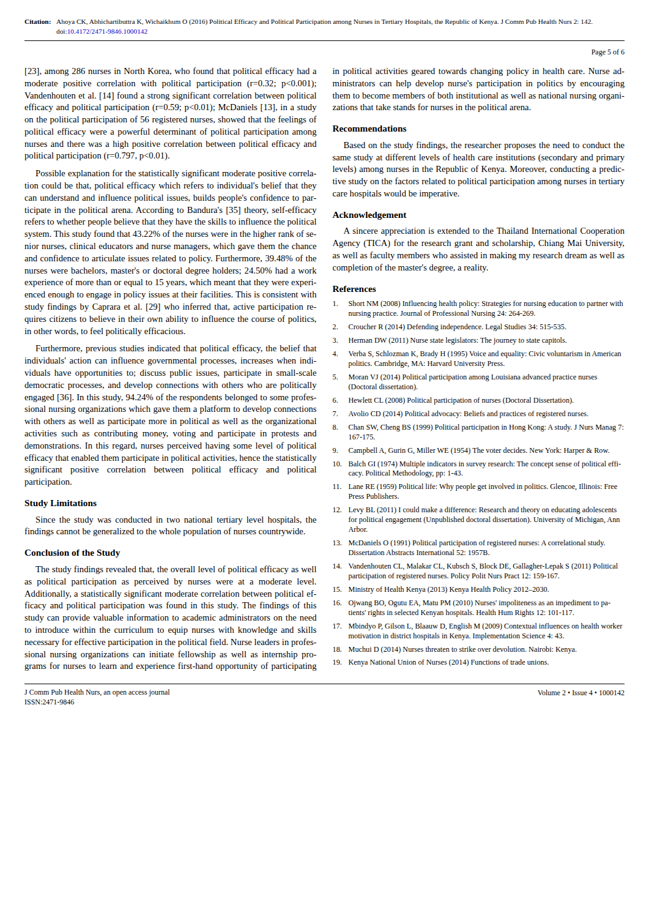Citation: Ahoya CK, Abhichartibuttra K, Wichaikhum O (2016) Political Efficacy and Political Participation among Nurses in Tertiary Hospitals, the Republic of Kenya. J Comm Pub Health Nurs 2: 142. doi:10.4172/2471-9846.1000142
Page 5 of 6
[23], among 286 nurses in North Korea, who found that political efficacy had a moderate positive correlation with political participation (r=0.32; p<0.001); Vandenhouten et al. [14] found a strong significant correlation between political efficacy and political participation (r=0.59; p<0.01); McDaniels [13], in a study on the political participation of 56 registered nurses, showed that the feelings of political efficacy were a powerful determinant of political participation among nurses and there was a high positive correlation between political efficacy and political participation (r=0.797, p<0.01).
Possible explanation for the statistically significant moderate positive correlation could be that, political efficacy which refers to individual's belief that they can understand and influence political issues, builds people's confidence to participate in the political arena. According to Bandura's [35] theory, self-efficacy refers to whether people believe that they have the skills to influence the political system. This study found that 43.22% of the nurses were in the higher rank of senior nurses, clinical educators and nurse managers, which gave them the chance and confidence to articulate issues related to policy. Furthermore, 39.48% of the nurses were bachelors, master's or doctoral degree holders; 24.50% had a work experience of more than or equal to 15 years, which meant that they were experienced enough to engage in policy issues at their facilities. This is consistent with study findings by Caprara et al. [29] who inferred that, active participation requires citizens to believe in their own ability to influence the course of politics, in other words, to feel politically efficacious.
Furthermore, previous studies indicated that political efficacy, the belief that individuals' action can influence governmental processes, increases when individuals have opportunities to; discuss public issues, participate in small-scale democratic processes, and develop connections with others who are politically engaged [36]. In this study, 94.24% of the respondents belonged to some professional nursing organizations which gave them a platform to develop connections with others as well as participate more in political as well as the organizational activities such as contributing money, voting and participate in protests and demonstrations. In this regard, nurses perceived having some level of political efficacy that enabled them participate in political activities, hence the statistically significant positive correlation between political efficacy and political participation.
Study Limitations
Since the study was conducted in two national tertiary level hospitals, the findings cannot be generalized to the whole population of nurses countrywide.
Conclusion of the Study
The study findings revealed that, the overall level of political efficacy as well as political participation as perceived by nurses were at a moderate level. Additionally, a statistically significant moderate correlation between political efficacy and political participation was found in this study. The findings of this study can provide valuable information to academic administrators on the need to introduce within the curriculum to equip nurses with knowledge and skills necessary for effective participation in the political field. Nurse leaders in professional nursing organizations can initiate fellowship as well as internship programs for nurses to learn and experience first-hand opportunity of participating in political activities geared towards changing policy in health care. Nurse administrators can help develop nurse's participation in politics by encouraging them to become members of both institutional as well as national nursing organizations that take stands for nurses in the political arena.
Recommendations
Based on the study findings, the researcher proposes the need to conduct the same study at different levels of health care institutions (secondary and primary levels) among nurses in the Republic of Kenya. Moreover, conducting a predictive study on the factors related to political participation among nurses in tertiary care hospitals would be imperative.
Acknowledgement
A sincere appreciation is extended to the Thailand International Cooperation Agency (TICA) for the research grant and scholarship, Chiang Mai University, as well as faculty members who assisted in making my research dream as well as completion of the master's degree, a reality.
References
Short NM (2008) Influencing health policy: Strategies for nursing education to partner with nursing practice. Journal of Professional Nursing 24: 264-269.
Croucher R (2014) Defending independence. Legal Studies 34: 515-535.
Herman DW (2011) Nurse state legislators: The journey to state capitols.
Verba S, Schlozman K, Brady H (1995) Voice and equality: Civic voluntarism in American politics. Cambridge, MA: Harvard University Press.
Moran VJ (2014) Political participation among Louisiana advanced practice nurses (Doctoral dissertation).
Hewlett CL (2008) Political participation of nurses (Doctoral Dissertation).
Avolio CD (2014) Political advocacy: Beliefs and practices of registered nurses.
Chan SW, Cheng BS (1999) Political participation in Hong Kong: A study. J Nurs Manag 7: 167-175.
Campbell A, Gurin G, Miller WE (1954) The voter decides. New York: Harper & Row.
Balch GI (1974) Multiple indicators in survey research: The concept sense of political efficacy. Political Methodology, pp: 1-43.
Lane RE (1959) Political life: Why people get involved in politics. Glencoe, Illinois: Free Press Publishers.
Levy BL (2011) I could make a difference: Research and theory on educating adolescents for political engagement (Unpublished doctoral dissertation). University of Michigan, Ann Arbor.
McDaniels O (1991) Political participation of registered nurses: A correlational study. Dissertation Abstracts International 52: 1957B.
Vandenhouten CL, Malakar CL, Kubsch S, Block DE, Gallagher-Lepak S (2011) Political participation of registered nurses. Policy Polit Nurs Pract 12: 159-167.
Ministry of Health Kenya (2013) Kenya Health Policy 2012–2030.
Ojwang BO, Ogutu EA, Matu PM (2010) Nurses' impoliteness as an impediment to patients' rights in selected Kenyan hospitals. Health Hum Rights 12: 101-117.
Mbindyo P, Gilson L, Blaauw D, English M (2009) Contextual influences on health worker motivation in district hospitals in Kenya. Implementation Science 4: 43.
Muchui D (2014) Nurses threaten to strike over devolution. Nairobi: Kenya.
Kenya National Union of Nurses (2014) Functions of trade unions.
J Comm Pub Health Nurs, an open access journal
ISSN:2471-9846
Volume 2 • Issue 4 • 1000142